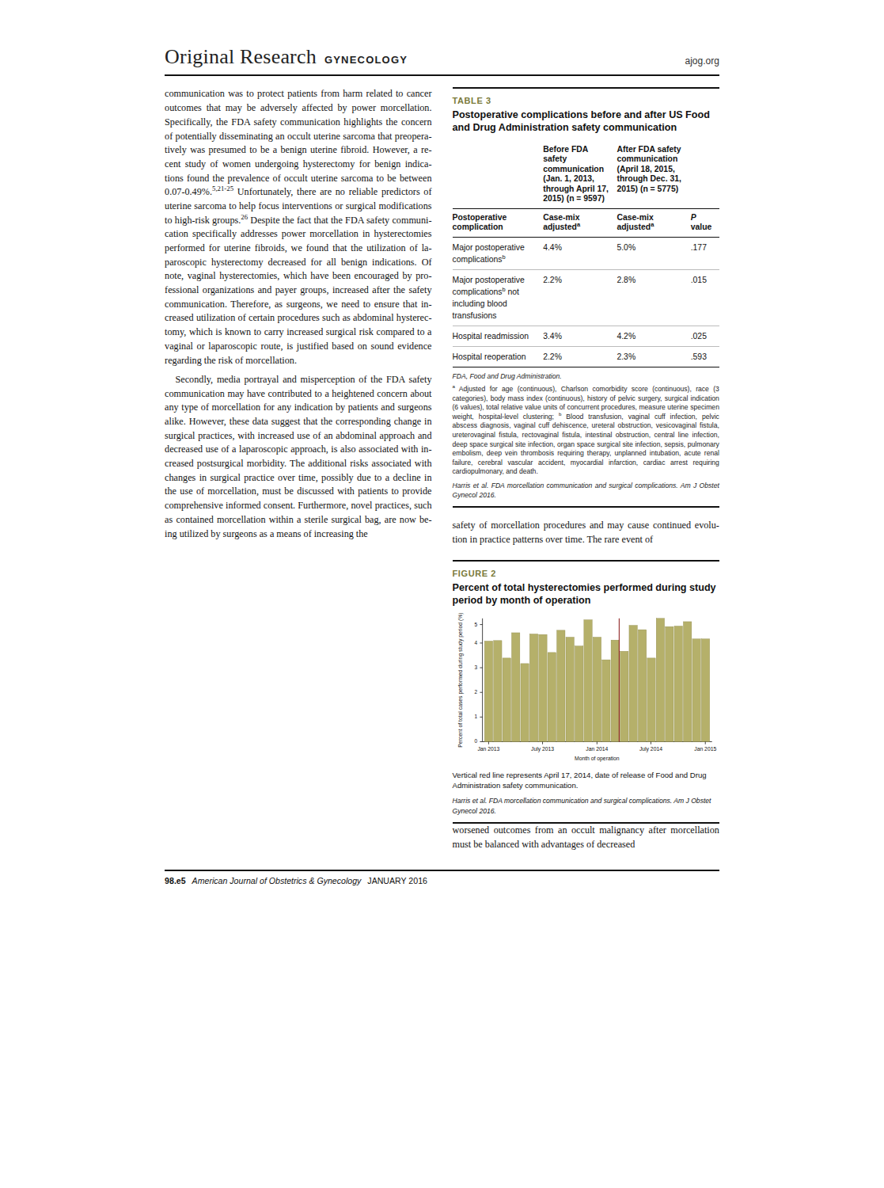Original Research GYNECOLOGY
ajog.org
communication was to protect patients from harm related to cancer outcomes that may be adversely affected by power morcellation. Specifically, the FDA safety communication highlights the concern of potentially disseminating an occult uterine sarcoma that preoperatively was presumed to be a benign uterine fibroid. However, a recent study of women undergoing hysterectomy for benign indications found the prevalence of occult uterine sarcoma to be between 0.07-0.49%.5,21-25 Unfortunately, there are no reliable predictors of uterine sarcoma to help focus interventions or surgical modifications to high-risk groups.26 Despite the fact that the FDA safety communication specifically addresses power morcellation in hysterectomies performed for uterine fibroids, we found that the utilization of laparoscopic hysterectomy decreased for all benign indications. Of note, vaginal hysterectomies, which have been encouraged by professional organizations and payer groups, increased after the safety communication. Therefore, as surgeons, we need to ensure that increased utilization of certain procedures such as abdominal hysterectomy, which is known to carry increased surgical risk compared to a vaginal or laparoscopic route, is justified based on sound evidence regarding the risk of morcellation.
Secondly, media portrayal and misperception of the FDA safety communication may have contributed to a heightened concern about any type of morcellation for any indication by patients and surgeons alike. However, these data suggest that the corresponding change in surgical practices, with increased use of an abdominal approach and decreased use of a laparoscopic approach, is also associated with increased postsurgical morbidity. The additional risks associated with changes in surgical practice over time, possibly due to a decline in the use of morcellation, must be discussed with patients to provide comprehensive informed consent. Furthermore, novel practices, such as contained morcellation within a sterile surgical bag, are now being utilized by surgeons as a means of increasing the
TABLE 3
Postoperative complications before and after US Food and Drug Administration safety communication
| | Before FDA safety communication (Jan. 1, 2013, through April 17, 2015) (n = 9597) | After FDA safety communication (April 18, 2015, through Dec. 31, 2015) (n = 5775) | |
| --- | --- | --- | --- |
| Postoperative complication | Case-mix adjusted a | Case-mix adjusted a | P value |
| Major postoperative complications b | 4.4% | 5.0% | .177 |
| Major postoperative complications b not including blood transfusions | 2.2% | 2.8% | .015 |
| Hospital readmission | 3.4% | 4.2% | .025 |
| Hospital reoperation | 2.2% | 2.3% | .593 |
FDA, Food and Drug Administration.
a Adjusted for age (continuous), Charlson comorbidity score (continuous), race (3 categories), body mass index (continuous), history of pelvic surgery, surgical indication (6 values), total relative value units of concurrent procedures, measure uterine specimen weight, hospital-level clustering; b Blood transfusion, vaginal cuff infection, pelvic abscess diagnosis, vaginal cuff dehiscence, ureteral obstruction, vesicovaginal fistula, ureterovaginal fistula, rectovaginal fistula, intestinal obstruction, central line infection, deep space surgical site infection, organ space surgical site infection, sepsis, pulmonary embolism, deep vein thrombosis requiring therapy, unplanned intubation, acute renal failure, cerebral vascular accident, myocardial infarction, cardiac arrest requiring cardiopulmonary, and death.
Harris et al. FDA morcellation communication and surgical complications. Am J Obstet Gynecol 2016.
safety of morcellation procedures and may cause continued evolution in practice patterns over time. The rare event of
FIGURE 2
Percent of total hysterectomies performed during study period by month of operation
0 1 2 3 4 5 Percent of total cases performed during study period (%) Jan 2013 July 2013 Jan 2014 July 2014 Jan 2015 Month of operation
Vertical red line represents April 17, 2014, date of release of Food and Drug Administration safety communication.
Harris et al. FDA morcellation communication and surgical complications. Am J Obstet Gynecol 2016.
worsened outcomes from an occult malignancy after morcellation must be balanced with advantages of decreased
98.e5 American Journal of Obstetrics & Gynecology JANUARY 2016